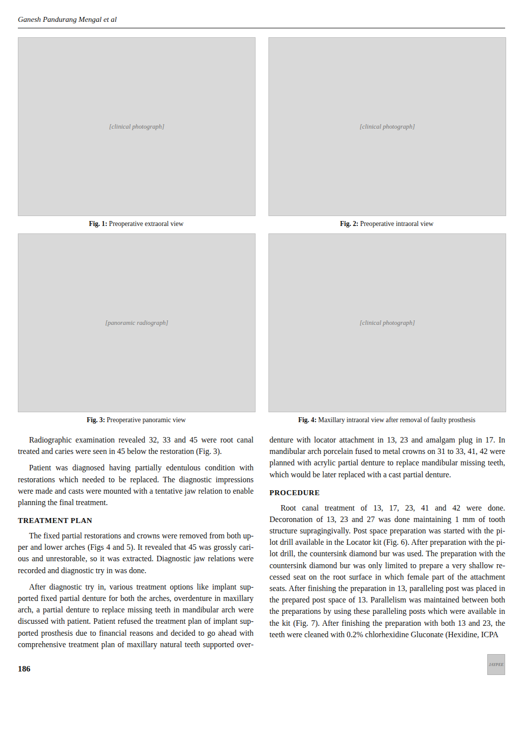Ganesh Pandurang Mengal et al
[clinical photograph]
Fig. 1: Preoperative extraoral view
[clinical photograph]
Fig. 2: Preoperative intraoral view
[panoramic radiograph]
Fig. 3: Preoperative panoramic view
[clinical photograph]
Fig. 4: Maxillary intraoral view after removal of faulty prosthesis
Radiographic examination revealed 32, 33 and 45 were root canal treated and caries were seen in 45 below the restoration (Fig. 3).
Patient was diagnosed having partially edentulous condition with restorations which needed to be replaced. The diagnostic impressions were made and casts were mounted with a tentative jaw relation to enable planning the final treatment.
TREATMENT PLAN
The fixed partial restorations and crowns were removed from both upper and lower arches (Figs 4 and 5). It revealed that 45 was grossly carious and unrestorable, so it was extracted. Diagnostic jaw relations were recorded and diagnostic try in was done.
After diagnostic try in, various treatment options like implant supported fixed partial denture for both the arches, overdenture in maxillary arch, a partial denture to replace missing teeth in mandibular arch were discussed with patient. Patient refused the treatment plan of implant supported prosthesis due to financial reasons and decided to go ahead with comprehensive treatment plan of maxillary natural teeth supported overdenture with locator attachment in 13, 23 and amalgam plug in 17. In mandibular arch porcelain fused to metal crowns on 31 to 33, 41, 42 were planned with acrylic partial denture to replace mandibular missing teeth, which would be later replaced with a cast partial denture.
PROCEDURE
Root canal treatment of 13, 17, 23, 41 and 42 were done. Decoronation of 13, 23 and 27 was done maintaining 1 mm of tooth structure supragingivally. Post space preparation was started with the pilot drill available in the Locator kit (Fig. 6). After preparation with the pilot drill, the countersink diamond bur was used. The preparation with the countersink diamond bur was only limited to prepare a very shallow recessed seat on the root surface in which female part of the attachment seats. After finishing the preparation in 13, paralleling post was placed in the prepared post space of 13. Parallelism was maintained between both the preparations by using these paralleling posts which were available in the kit (Fig. 7). After finishing the preparation with both 13 and 23, the teeth were cleaned with 0.2% chlorhexidine Gluconate (Hexidine, ICPA
186
JAYPEE